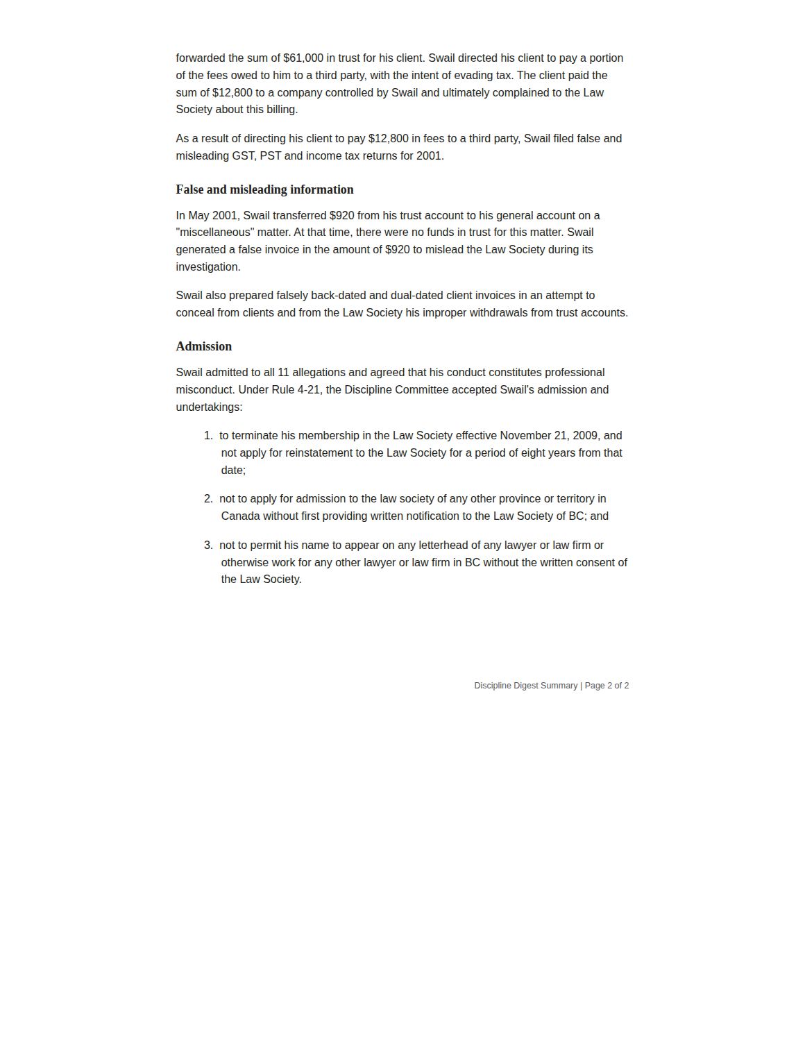forwarded the sum of $61,000 in trust for his client. Swail directed his client to pay a portion of the fees owed to him to a third party, with the intent of evading tax. The client paid the sum of $12,800 to a company controlled by Swail and ultimately complained to the Law Society about this billing.
As a result of directing his client to pay $12,800 in fees to a third party, Swail filed false and misleading GST, PST and income tax returns for 2001.
False and misleading information
In May 2001, Swail transferred $920 from his trust account to his general account on a "miscellaneous" matter. At that time, there were no funds in trust for this matter. Swail generated a false invoice in the amount of $920 to mislead the Law Society during its investigation.
Swail also prepared falsely back-dated and dual-dated client invoices in an attempt to conceal from clients and from the Law Society his improper withdrawals from trust accounts.
Admission
Swail admitted to all 11 allegations and agreed that his conduct constitutes professional misconduct. Under Rule 4-21, the Discipline Committee accepted Swail's admission and undertakings:
1. to terminate his membership in the Law Society effective November 21, 2009, and not apply for reinstatement to the Law Society for a period of eight years from that date;
2. not to apply for admission to the law society of any other province or territory in Canada without first providing written notification to the Law Society of BC; and
3. not to permit his name to appear on any letterhead of any lawyer or law firm or otherwise work for any other lawyer or law firm in BC without the written consent of the Law Society.
Discipline Digest Summary | Page 2 of 2